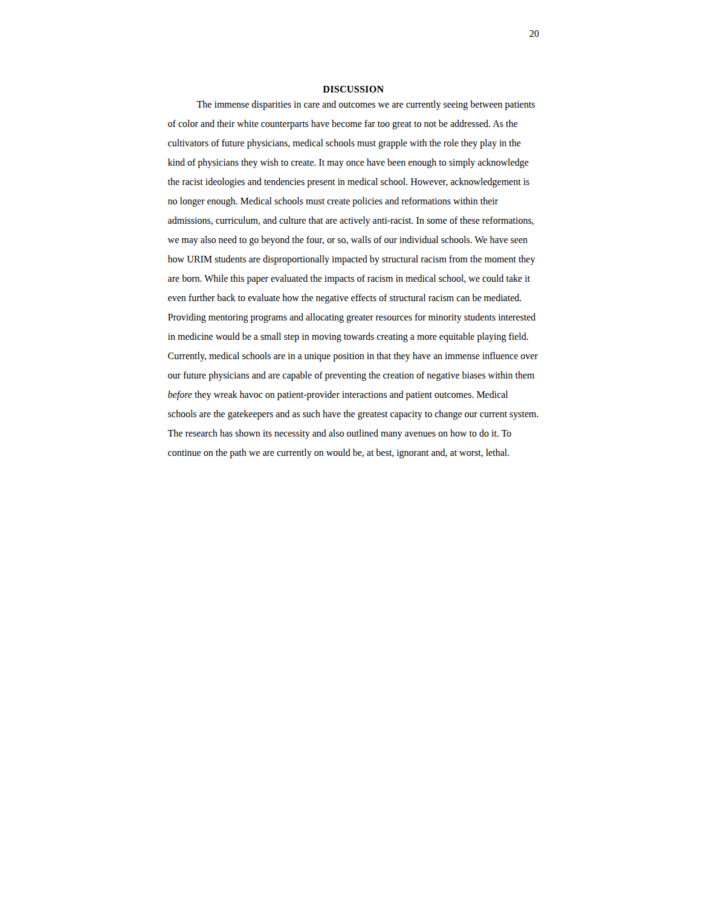20
DISCUSSION
The immense disparities in care and outcomes we are currently seeing between patients of color and their white counterparts have become far too great to not be addressed. As the cultivators of future physicians, medical schools must grapple with the role they play in the kind of physicians they wish to create. It may once have been enough to simply acknowledge the racist ideologies and tendencies present in medical school. However, acknowledgement is no longer enough. Medical schools must create policies and reformations within their admissions, curriculum, and culture that are actively anti-racist. In some of these reformations, we may also need to go beyond the four, or so, walls of our individual schools. We have seen how URIM students are disproportionally impacted by structural racism from the moment they are born. While this paper evaluated the impacts of racism in medical school, we could take it even further back to evaluate how the negative effects of structural racism can be mediated. Providing mentoring programs and allocating greater resources for minority students interested in medicine would be a small step in moving towards creating a more equitable playing field. Currently, medical schools are in a unique position in that they have an immense influence over our future physicians and are capable of preventing the creation of negative biases within them before they wreak havoc on patient-provider interactions and patient outcomes. Medical schools are the gatekeepers and as such have the greatest capacity to change our current system. The research has shown its necessity and also outlined many avenues on how to do it. To continue on the path we are currently on would be, at best, ignorant and, at worst, lethal.